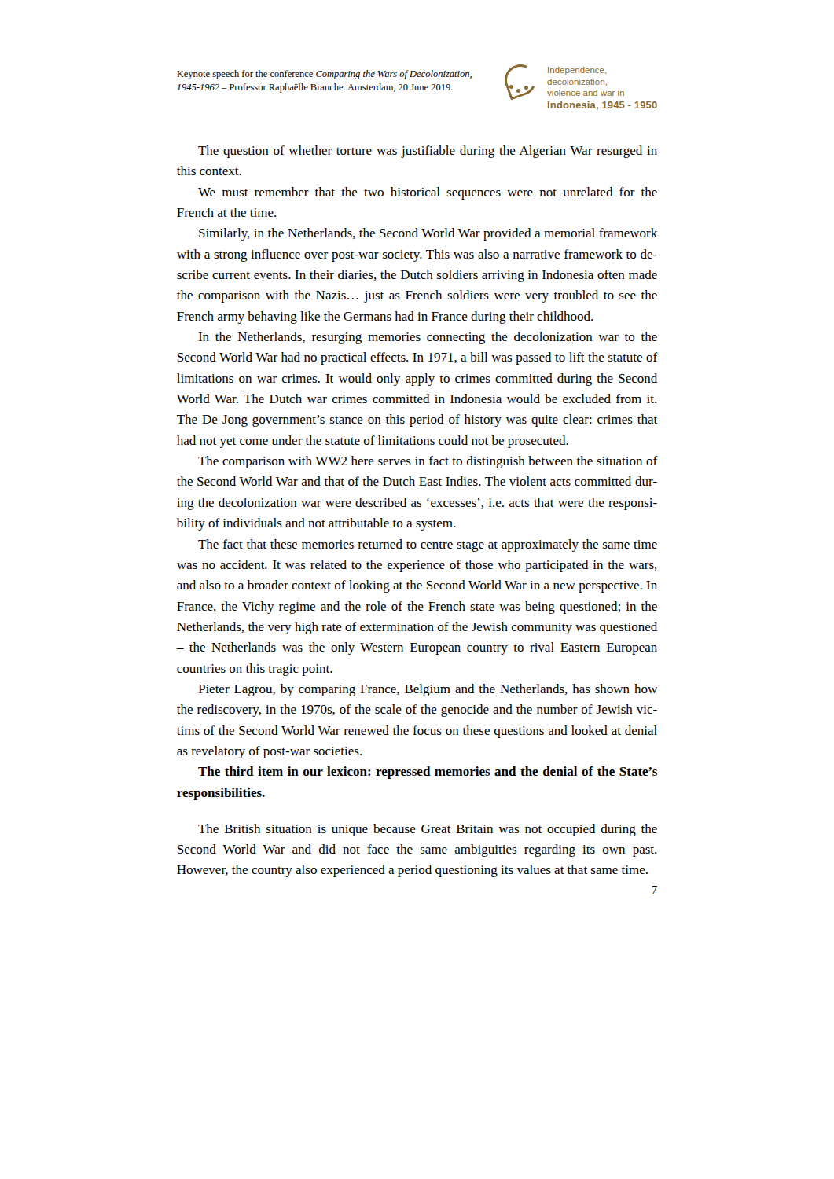Keynote speech for the conference Comparing the Wars of Decolonization,
1945-1962 – Professor Raphaëlle Branche. Amsterdam, 20 June 2019.
Independence, decolonization, violence and war in Indonesia, 1945 - 1950
The question of whether torture was justifiable during the Algerian War resurged in this context.
We must remember that the two historical sequences were not unrelated for the French at the time.
Similarly, in the Netherlands, the Second World War provided a memorial framework with a strong influence over post-war society. This was also a narrative framework to describe current events. In their diaries, the Dutch soldiers arriving in Indonesia often made the comparison with the Nazis… just as French soldiers were very troubled to see the French army behaving like the Germans had in France during their childhood.
In the Netherlands, resurging memories connecting the decolonization war to the Second World War had no practical effects. In 1971, a bill was passed to lift the statute of limitations on war crimes. It would only apply to crimes committed during the Second World War. The Dutch war crimes committed in Indonesia would be excluded from it. The De Jong government’s stance on this period of history was quite clear: crimes that had not yet come under the statute of limitations could not be prosecuted.
The comparison with WW2 here serves in fact to distinguish between the situation of the Second World War and that of the Dutch East Indies. The violent acts committed during the decolonization war were described as ‘excesses’, i.e. acts that were the responsibility of individuals and not attributable to a system.
The fact that these memories returned to centre stage at approximately the same time was no accident. It was related to the experience of those who participated in the wars, and also to a broader context of looking at the Second World War in a new perspective. In France, the Vichy regime and the role of the French state was being questioned; in the Netherlands, the very high rate of extermination of the Jewish community was questioned – the Netherlands was the only Western European country to rival Eastern European countries on this tragic point.
Pieter Lagrou, by comparing France, Belgium and the Netherlands, has shown how the rediscovery, in the 1970s, of the scale of the genocide and the number of Jewish victims of the Second World War renewed the focus on these questions and looked at denial as revelatory of post-war societies.
The third item in our lexicon: repressed memories and the denial of the State’s responsibilities.
The British situation is unique because Great Britain was not occupied during the Second World War and did not face the same ambiguities regarding its own past. However, the country also experienced a period questioning its values at that same time.
7